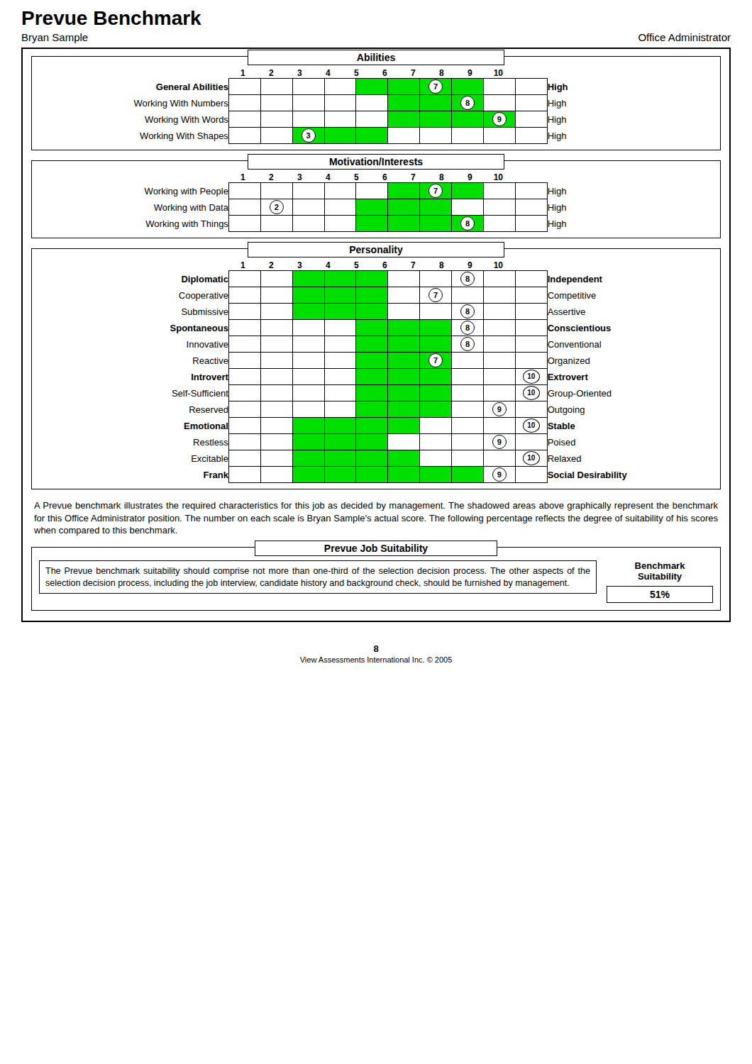Prevue Benchmark
Bryan Sample
Office Administrator
Abilities
| | / 1 / 2 / 3 / 4 / 5 / 6 / 7 / 8 / 9 / 10 / | |
| General Abilities | 7 | High |
| Working With Numbers | 8 | High |
| Working With Words | 9 | High |
| Working With Shapes | 3 | High |
Motivation/Interests
| | / 1 / 2 / 3 / 4 / 5 / 6 / 7 / 8 / 9 / 10 / | |
| Working with People | 7 | High |
| Working with Data | 2 | High |
| Working with Things | 8 | High |
Personality
| | / 1 / 2 / 3 / 4 / 5 / 6 / 7 / 8 / 9 / 10 / | |
| Diplomatic | 8 | Independent |
| Cooperative | 7 | Competitive |
| Submissive | 8 | Assertive |
| Spontaneous | 8 | Conscientious |
| Innovative | 8 | Conventional |
| Reactive | 7 | Organized |
| Introvert | 10 | Extrovert |
| Self-Sufficient | 10 | Group-Oriented |
| Reserved | 9 | Outgoing |
| Emotional | 10 | Stable |
| Restless | 9 | Poised |
| Excitable | 10 | Relaxed |
| Frank | 9 | Social Desirability |
A Prevue benchmark illustrates the required characteristics for this job as decided by management. The shadowed areas above graphically represent the benchmark for this Office Administrator position. The number on each scale is Bryan Sample's actual score. The following percentage reflects the degree of suitability of his scores when compared to this benchmark.
Prevue Job Suitability
The Prevue benchmark suitability should comprise not more than one-third of the selection decision process. The other aspects of the selection decision process, including the job interview, candidate history and background check, should be furnished by management.
Benchmark
Suitability
51%
8
View Assessments International Inc. © 2005